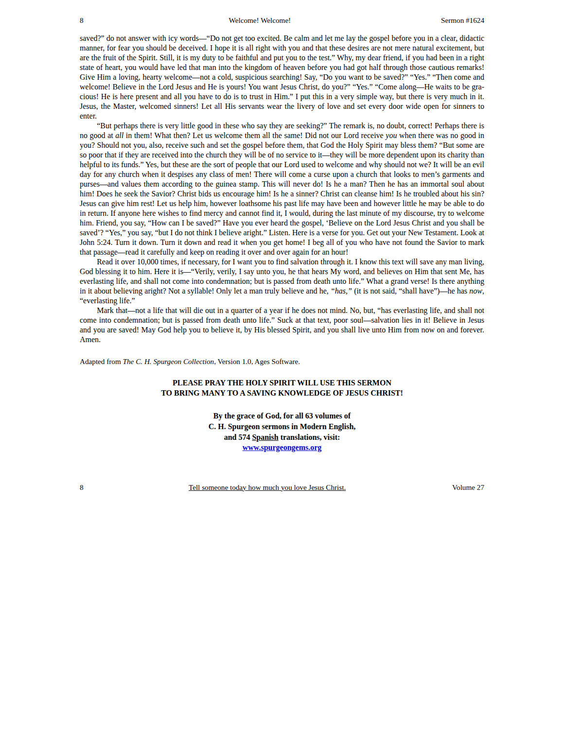8
Welcome! Welcome!
Sermon #1624
saved?” do not answer with icy words—“Do not get too excited. Be calm and let me lay the gospel before you in a clear, didactic manner, for fear you should be deceived. I hope it is all right with you and that these desires are not mere natural excitement, but are the fruit of the Spirit. Still, it is my duty to be faithful and put you to the test.” Why, my dear friend, if you had been in a right state of heart, you would have led that man into the kingdom of heaven before you had got half through those cautious remarks! Give Him a loving, hearty welcome—not a cold, suspicious searching! Say, “Do you want to be saved?” “Yes.” “Then come and welcome! Believe in the Lord Jesus and He is yours! You want Jesus Christ, do you?” “Yes.” “Come along—He waits to be gracious! He is here present and all you have to do is to trust in Him.” I put this in a very simple way, but there is very much in it. Jesus, the Master, welcomed sinners! Let all His servants wear the livery of love and set every door wide open for sinners to enter.
“But perhaps there is very little good in these who say they are seeking?” The remark is, no doubt, correct! Perhaps there is no good at all in them! What then? Let us welcome them all the same! Did not our Lord receive you when there was no good in you? Should not you, also, receive such and set the gospel before them, that God the Holy Spirit may bless them? “But some are so poor that if they are received into the church they will be of no service to it—they will be more dependent upon its charity than helpful to its funds.” Yes, but these are the sort of people that our Lord used to welcome and why should not we? It will be an evil day for any church when it despises any class of men! There will come a curse upon a church that looks to men’s garments and purses—and values them according to the guinea stamp. This will never do! Is he a man? Then he has an immortal soul about him! Does he seek the Savior? Christ bids us encourage him! Is he a sinner? Christ can cleanse him! Is he troubled about his sin? Jesus can give him rest! Let us help him, however loathsome his past life may have been and however little he may be able to do in return. If anyone here wishes to find mercy and cannot find it, I would, during the last minute of my discourse, try to welcome him. Friend, you say, “How can I be saved?” Have you ever heard the gospel, ‘Believe on the Lord Jesus Christ and you shall be saved’? “Yes,” you say, “but I do not think I believe aright.” Listen. Here is a verse for you. Get out your New Testament. Look at John 5:24. Turn it down. Turn it down and read it when you get home! I beg all of you who have not found the Savior to mark that passage—read it carefully and keep on reading it over and over again for an hour!
Read it over 10,000 times, if necessary, for I want you to find salvation through it. I know this text will save any man living, God blessing it to him. Here it is—“Verily, verily, I say unto you, he that hears My word, and believes on Him that sent Me, has everlasting life, and shall not come into condemnation; but is passed from death unto life.” What a grand verse! Is there anything in it about believing aright? Not a syllable! Only let a man truly believe and he, “has,” (it is not said, “shall have”)—he has now, “everlasting life.”
Mark that—not a life that will die out in a quarter of a year if he does not mind. No, but, “has everlasting life, and shall not come into condemnation; but is passed from death unto life.” Suck at that text, poor soul—salvation lies in it! Believe in Jesus and you are saved! May God help you to believe it, by His blessed Spirit, and you shall live unto Him from now on and forever. Amen.
Adapted from The C. H. Spurgeon Collection, Version 1.0, Ages Software.
PLEASE PRAY THE HOLY SPIRIT WILL USE THIS SERMON
TO BRING MANY TO A SAVING KNOWLEDGE OF JESUS CHRIST!
By the grace of God, for all 63 volumes of
C. H. Spurgeon sermons in Modern English,
and 574 Spanish translations, visit:
www.spurgeongems.org
8
Tell someone today how much you love Jesus Christ.
Volume 27